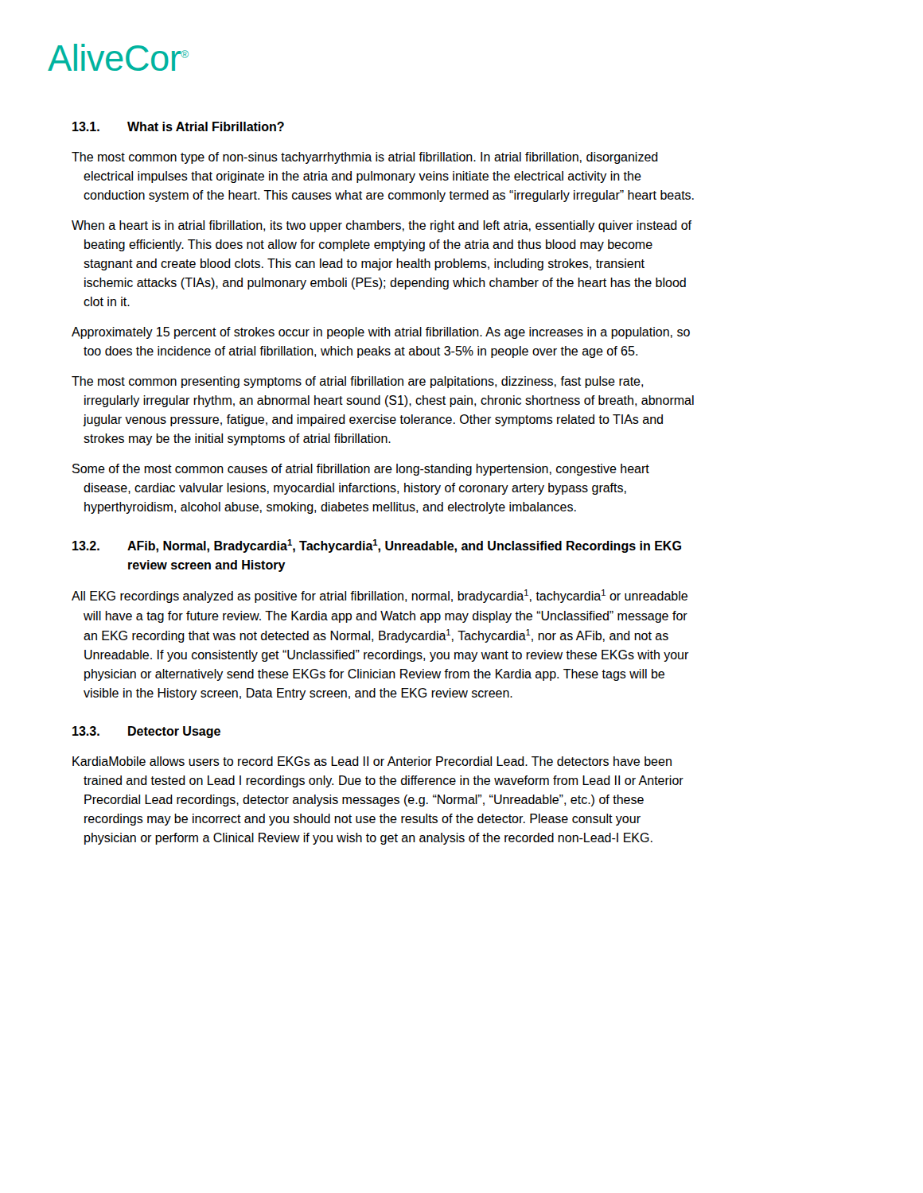AliveCor®
13.1. What is Atrial Fibrillation?
The most common type of non-sinus tachyarrhythmia is atrial fibrillation. In atrial fibrillation, disorganized electrical impulses that originate in the atria and pulmonary veins initiate the electrical activity in the conduction system of the heart. This causes what are commonly termed as “irregularly irregular” heart beats.
When a heart is in atrial fibrillation, its two upper chambers, the right and left atria, essentially quiver instead of beating efficiently. This does not allow for complete emptying of the atria and thus blood may become stagnant and create blood clots. This can lead to major health problems, including strokes, transient ischemic attacks (TIAs), and pulmonary emboli (PEs); depending which chamber of the heart has the blood clot in it.
Approximately 15 percent of strokes occur in people with atrial fibrillation. As age increases in a population, so too does the incidence of atrial fibrillation, which peaks at about 3-5% in people over the age of 65.
The most common presenting symptoms of atrial fibrillation are palpitations, dizziness, fast pulse rate, irregularly irregular rhythm, an abnormal heart sound (S1), chest pain, chronic shortness of breath, abnormal jugular venous pressure, fatigue, and impaired exercise tolerance. Other symptoms related to TIAs and strokes may be the initial symptoms of atrial fibrillation.
Some of the most common causes of atrial fibrillation are long-standing hypertension, congestive heart disease, cardiac valvular lesions, myocardial infarctions, history of coronary artery bypass grafts, hyperthyroidism, alcohol abuse, smoking, diabetes mellitus, and electrolyte imbalances.
13.2. AFib, Normal, Bradycardia1, Tachycardia1, Unreadable, and Unclassified Recordings in EKG review screen and History
All EKG recordings analyzed as positive for atrial fibrillation, normal, bradycardia1, tachycardia1 or unreadable will have a tag for future review. The Kardia app and Watch app may display the “Unclassified” message for an EKG recording that was not detected as Normal, Bradycardia1, Tachycardia1, nor as AFib, and not as Unreadable. If you consistently get “Unclassified” recordings, you may want to review these EKGs with your physician or alternatively send these EKGs for Clinician Review from the Kardia app. These tags will be visible in the History screen, Data Entry screen, and the EKG review screen.
13.3. Detector Usage
KardiaMobile allows users to record EKGs as Lead II or Anterior Precordial Lead. The detectors have been trained and tested on Lead I recordings only. Due to the difference in the waveform from Lead II or Anterior Precordial Lead recordings, detector analysis messages (e.g. “Normal”, “Unreadable”, etc.) of these recordings may be incorrect and you should not use the results of the detector. Please consult your physician or perform a Clinical Review if you wish to get an analysis of the recorded non-Lead-I EKG.